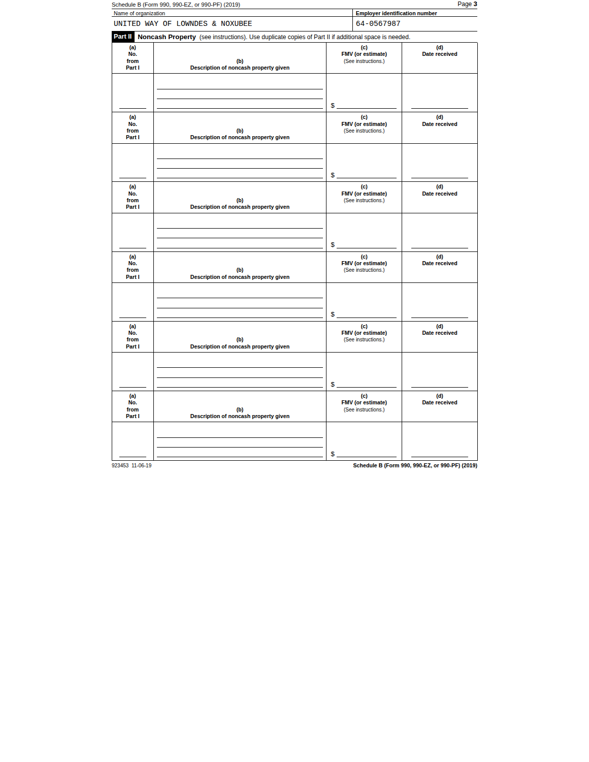Schedule B (Form 990, 990-EZ, or 990-PF) (2019)
Page 3
Name of organization
Employer identification number
UNITED WAY OF LOWNDES & NOXUBEE
64-0567987
Part II
Noncash Property (see instructions). Use duplicate copies of Part II if additional space is needed.
| (a) No. from Part I | (b) Description of noncash property given | (c) FMV (or estimate) (See instructions.) | (d) Date received |
| | | $ | |
| (a) No. from Part I | (b) Description of noncash property given | (c) FMV (or estimate) (See instructions.) | (d) Date received |
| | | $ | |
| (a) No. from Part I | (b) Description of noncash property given | (c) FMV (or estimate) (See instructions.) | (d) Date received |
| | | $ | |
| (a) No. from Part I | (b) Description of noncash property given | (c) FMV (or estimate) (See instructions.) | (d) Date received |
| | | $ | |
| (a) No. from Part I | (b) Description of noncash property given | (c) FMV (or estimate) (See instructions.) | (d) Date received |
| | | $ | |
| (a) No. from Part I | (b) Description of noncash property given | (c) FMV (or estimate) (See instructions.) | (d) Date received |
| | | $ | |
923453 11-06-19
Schedule B (Form 990, 990-EZ, or 990-PF) (2019)